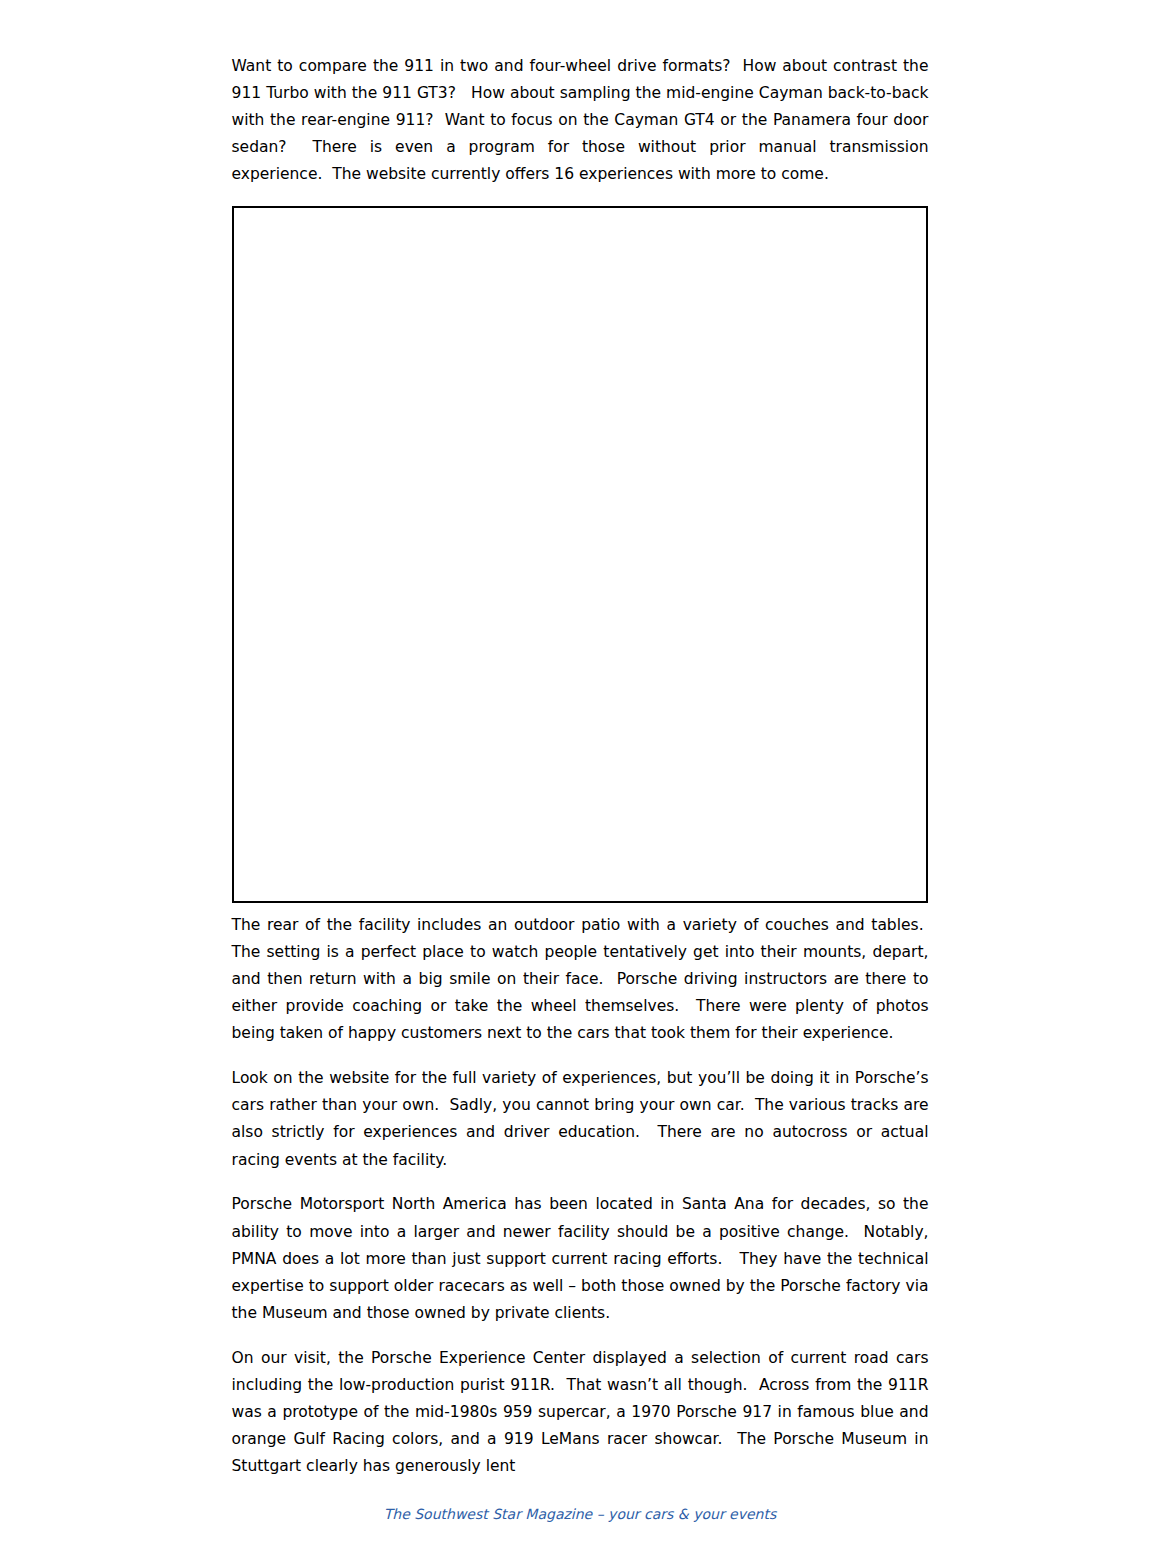Want to compare the 911 in two and four-wheel drive formats? How about contrast the 911 Turbo with the 911 GT3? How about sampling the mid-engine Cayman back-to-back with the rear-engine 911? Want to focus on the Cayman GT4 or the Panamera four door sedan? There is even a program for those without prior manual transmission experience. The website currently offers 16 experiences with more to come.
The rear of the facility includes an outdoor patio with a variety of couches and tables. The setting is a perfect place to watch people tentatively get into their mounts, depart, and then return with a big smile on their face. Porsche driving instructors are there to either provide coaching or take the wheel themselves. There were plenty of photos being taken of happy customers next to the cars that took them for their experience.
Look on the website for the full variety of experiences, but you’ll be doing it in Porsche’s cars rather than your own. Sadly, you cannot bring your own car. The various tracks are also strictly for experiences and driver education. There are no autocross or actual racing events at the facility.
Porsche Motorsport North America has been located in Santa Ana for decades, so the ability to move into a larger and newer facility should be a positive change. Notably, PMNA does a lot more than just support current racing efforts. They have the technical expertise to support older racecars as well – both those owned by the Porsche factory via the Museum and those owned by private clients.
On our visit, the Porsche Experience Center displayed a selection of current road cars including the low-production purist 911R. That wasn’t all though. Across from the 911R was a prototype of the mid-1980s 959 supercar, a 1970 Porsche 917 in famous blue and orange Gulf Racing colors, and a 919 LeMans racer showcar. The Porsche Museum in Stuttgart clearly has generously lent
The Southwest Star Magazine – your cars & your events